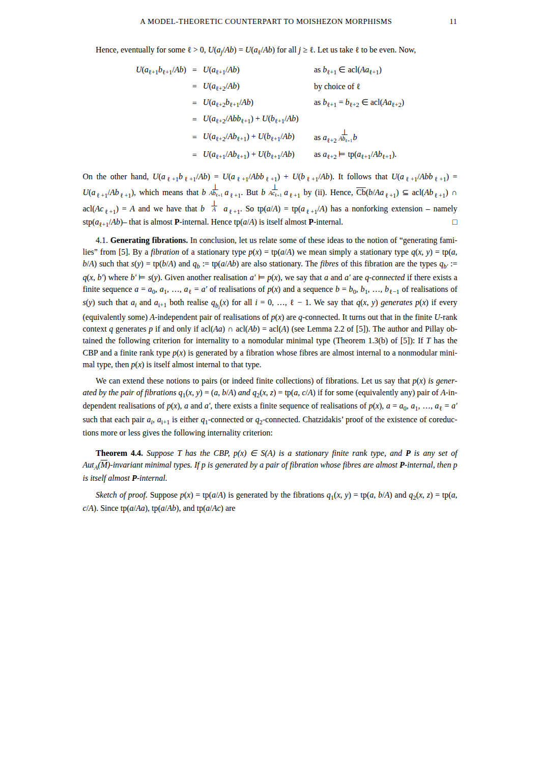A MODEL-THEORETIC COUNTERPART TO MOISHEZON MORPHISMS 11
Hence, eventually for some ℓ > 0, U(aj/Ab) = U(aℓ/Ab) for all j ≥ ℓ. Let us take ℓ to be even. Now,
| U ( a ℓ+1 b ℓ+1 / Ab ) | = | U ( a ℓ+1 / Ab ) | as b ℓ+1 ∈ acl( Aa ℓ+1 ) |
| | = | U ( a ℓ+2 / Ab ) | by choice of ℓ |
| | = | U ( a ℓ+2 b ℓ+1 / Ab ) | as b ℓ+1 = b ℓ+2 ∈ acl( Aa ℓ+2 ) |
| | = | U ( a ℓ+2 / Abb ℓ+1 ) + U ( b ℓ+1 / Ab ) | |
| | = | U ( a ℓ+2 / Ab ℓ+1 ) + U ( b ℓ+1 / Ab ) | as a ℓ+2 ⊥ Ab ℓ+1 b |
| | = | U ( a ℓ+1 / Ab ℓ+1 ) + U ( b ℓ+1 / Ab ) | as a ℓ+2 ⊨ tp( a ℓ+1 / Ab ℓ+1 ). |
On the other hand, U(aℓ+1 bℓ+1/Ab) = U(aℓ+1/Abb ℓ+1) + U(bℓ+1/Ab). It follows that U(aℓ+1/Abb ℓ+1) = U(aℓ+1/Ab ℓ+1), which means that b ⊥Ab ℓ+1 aℓ+1. But b ⊥Ac ℓ+1 aℓ+1 by (ii). Hence, Cb(b/Aa ℓ+1) ⊆ acl(Ab ℓ+1) ∩ acl(Ac ℓ+1) = A and we have that b ⊥A aℓ+1. So tp(a/A) = tp(aℓ+1/A) has a nonforking extension – namely stp(aℓ+1/Ab)– that is almost P-internal. Hence tp(a/A) is itself almost P-internal. □
4.1. Generating fibrations. In conclusion, let us relate some of these ideas to the notion of “generating families” from [5]. By a fibration of a stationary type p(x) = tp(a/A) we mean simply a stationary type q(x, y) = tp(a, b/A) such that s(y) = tp(b/A) and qb := tp(a/Ab) are also stationary. The fibres of this fibration are the types qb′ := q(x, b′) where b′ ⊨ s(y). Given another realisation a′ ⊨ p(x), we say that a and a′ are q-connected if there exists a finite sequence a = a 0, a 1, …, aℓ = a′ of realisations of p(x) and a sequence b = b 0, b 1, …, bℓ−1 of realisations of s(y) such that ai and ai+1 both realise qbi(x) for all i = 0, …, ℓ − 1. We say that q(x, y) generates p(x) if every (equivalently some) A-independent pair of realisations of p(x) are q-connected. It turns out that in the finite U-rank context q generates p if and only if acl(Aa) ∩ acl(Ab) = acl(A) (see Lemma 2.2 of [5]). The author and Pillay obtained the following criterion for internality to a nomodular minimal type (Theorem 1.3(b) of [5]): If T has the CBP and a finite rank type p(x) is generated by a fibration whose fibres are almost internal to a nonmodular minimal type, then p(x) is itself almost internal to that type.
We can extend these notions to pairs (or indeed finite collections) of fibrations. Let us say that p(x) is generated by the pair of fibrations q 1(x, y) = (a, b/A) and q 2(x, z) = tp(a, c/A) if for some (equivalently any) pair of A-independent realisations of p(x), a and a′, there exists a finite sequence of realisations of p(x), a = a 0, a 1, …, aℓ = a′ such that each pair ai, ai+1 is either q 1-connected or q 2-connected. Chatzidakis’ proof of the existence of coreductions more or less gives the following internality criterion:
Theorem 4.4. Suppose T has the CBP, p(x) ∈ S(A) is a stationary finite rank type, and P is any set of AutA(M)-invariant minimal types. If p is generated by a pair of fibration whose fibres are almost P-internal, then p is itself almost P-internal.
Sketch of proof. Suppose p(x) = tp(a/A) is generated by the fibrations q 1(x, y) = tp(a, b/A) and q 2(x, z) = tp(a, c/A). Since tp(a/Aa), tp(a/Ab), and tp(a/Ac) are